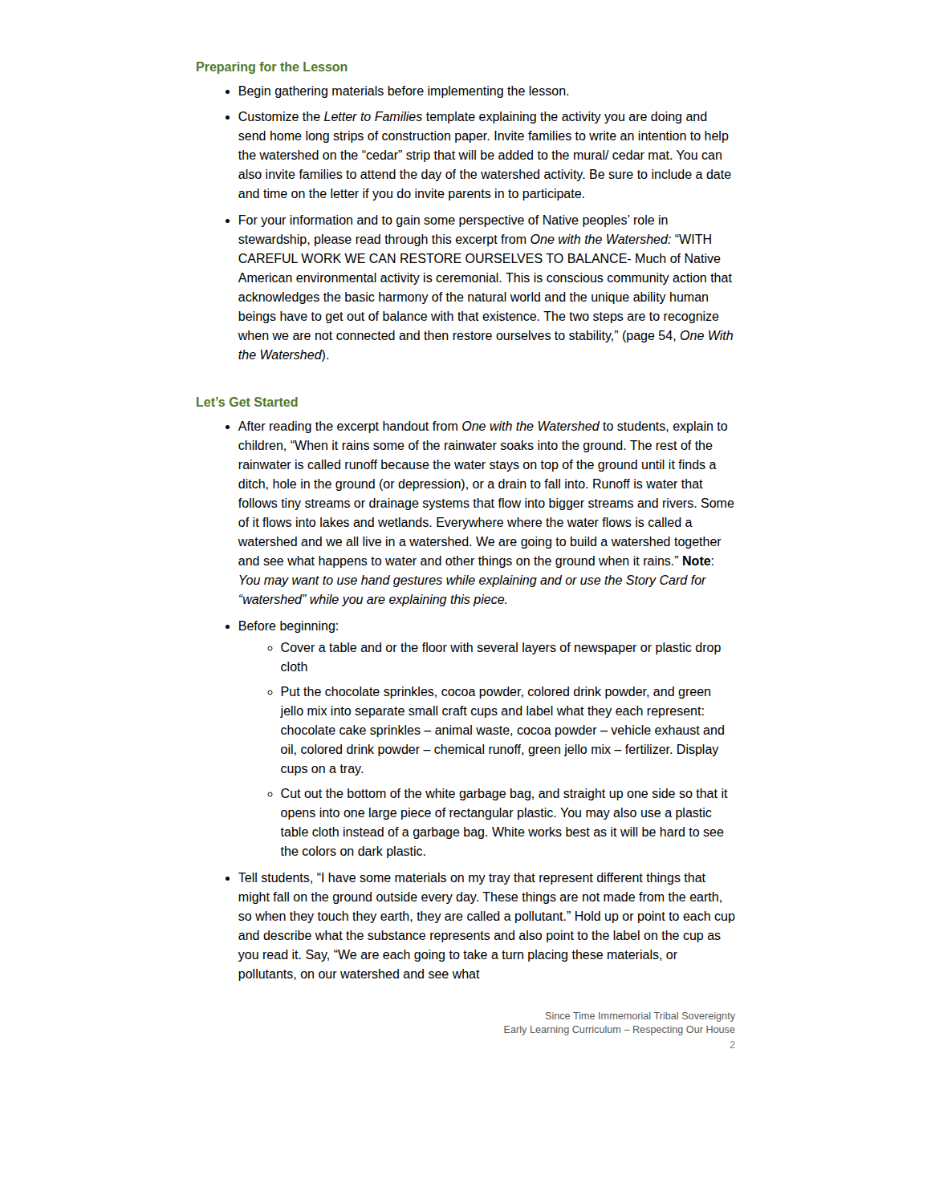Preparing for the Lesson
Begin gathering materials before implementing the lesson.
Customize the Letter to Families template explaining the activity you are doing and send home long strips of construction paper. Invite families to write an intention to help the watershed on the “cedar” strip that will be added to the mural/ cedar mat. You can also invite families to attend the day of the watershed activity. Be sure to include a date and time on the letter if you do invite parents in to participate.
For your information and to gain some perspective of Native peoples’ role in stewardship, please read through this excerpt from One with the Watershed: “WITH CAREFUL WORK WE CAN RESTORE OURSELVES TO BALANCE- Much of Native American environmental activity is ceremonial. This is conscious community action that acknowledges the basic harmony of the natural world and the unique ability human beings have to get out of balance with that existence. The two steps are to recognize when we are not connected and then restore ourselves to stability,” (page 54, One With the Watershed).
Let’s Get Started
After reading the excerpt handout from One with the Watershed to students, explain to children, “When it rains some of the rainwater soaks into the ground. The rest of the rainwater is called runoff because the water stays on top of the ground until it finds a ditch, hole in the ground (or depression), or a drain to fall into. Runoff is water that follows tiny streams or drainage systems that flow into bigger streams and rivers. Some of it flows into lakes and wetlands. Everywhere where the water flows is called a watershed and we all live in a watershed. We are going to build a watershed together and see what happens to water and other things on the ground when it rains.” Note: You may want to use hand gestures while explaining and or use the Story Card for “watershed” while you are explaining this piece.
Before beginning:
Cover a table and or the floor with several layers of newspaper or plastic drop cloth
Put the chocolate sprinkles, cocoa powder, colored drink powder, and green jello mix into separate small craft cups and label what they each represent: chocolate cake sprinkles – animal waste, cocoa powder – vehicle exhaust and oil, colored drink powder – chemical runoff, green jello mix – fertilizer. Display cups on a tray.
Cut out the bottom of the white garbage bag, and straight up one side so that it opens into one large piece of rectangular plastic. You may also use a plastic table cloth instead of a garbage bag. White works best as it will be hard to see the colors on dark plastic.
Tell students, “I have some materials on my tray that represent different things that might fall on the ground outside every day. These things are not made from the earth, so when they touch they earth, they are called a pollutant.” Hold up or point to each cup and describe what the substance represents and also point to the label on the cup as you read it. Say, “We are each going to take a turn placing these materials, or pollutants, on our watershed and see what
Since Time Immemorial Tribal Sovereignty
Early Learning Curriculum – Respecting Our House 2